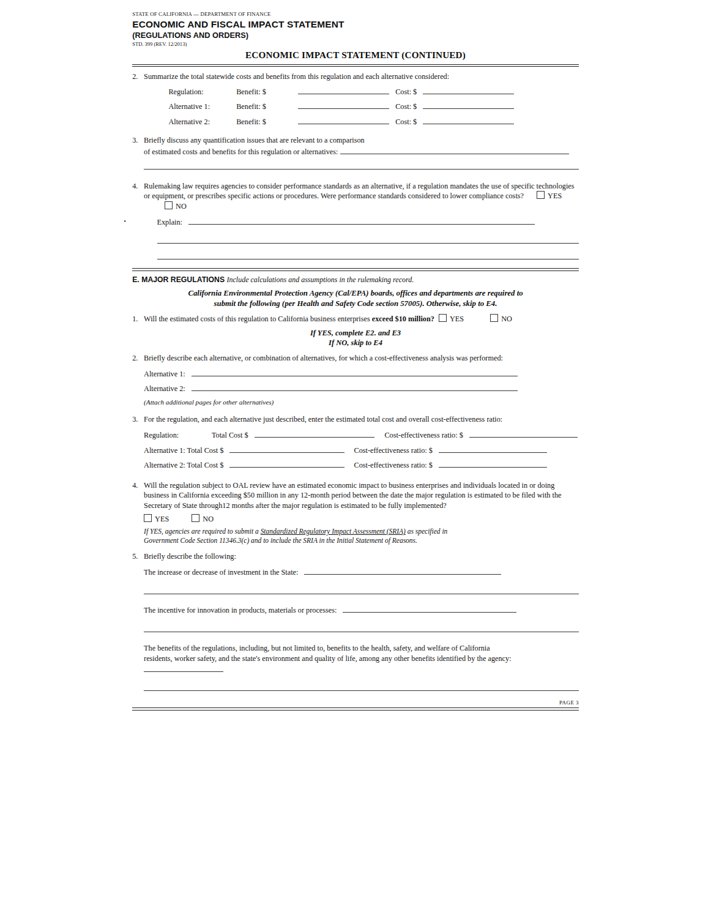STATE OF CALIFORNIA — DEPARTMENT OF FINANCE
ECONOMIC AND FISCAL IMPACT STATEMENT
(REGULATIONS AND ORDERS)
STD. 399 (REV. 12/2013)
ECONOMIC IMPACT STATEMENT (CONTINUED)
2.
Summarize the total statewide costs and benefits from this regulation and each alternative considered:
Regulation: Benefit: $ Cost: $
Alternative 1: Benefit: $ Cost: $
Alternative 2: Benefit: $ Cost: $
3.
Briefly discuss any quantification issues that are relevant to a comparison
of estimated costs and benefits for this regulation or alternatives:
4.
Rulemaking law requires agencies to consider performance standards as an alternative, if a regulation mandates the use of specific technologies or equipment, or prescribes specific actions or procedures. Were performance standards considered to lower compliance costs? YES NO
•
Explain:
E. MAJOR REGULATIONS Include calculations and assumptions in the rulemaking record.
California Environmental Protection Agency (Cal/EPA) boards, offices and departments are required to
submit the following (per Health and Safety Code section 57005). Otherwise, skip to E4.
1.
Will the estimated costs of this regulation to California business enterprises exceed $10 million? YES NO
If YES, complete E2. and E3
If NO, skip to E4
2.
Briefly describe each alternative, or combination of alternatives, for which a cost-effectiveness analysis was performed:
Alternative 1:
Alternative 2:
(Attach additional pages for other alternatives)
3.
For the regulation, and each alternative just described, enter the estimated total cost and overall cost-effectiveness ratio:
Regulation: Total Cost $ Cost-effectiveness ratio: $
Alternative 1: Total Cost $ Cost-effectiveness ratio: $
Alternative 2: Total Cost $ Cost-effectiveness ratio: $
4.
Will the regulation subject to OAL review have an estimated economic impact to business enterprises and individuals located in or doing business in California exceeding $50 million in any 12-month period between the date the major regulation is estimated to be filed with the Secretary of State through12 months after the major regulation is estimated to be fully implemented?
YES NO
If YES, agencies are required to submit a Standardized Regulatory Impact Assessment (SRIA) as specified in
Government Code Section 11346.3(c) and to include the SRIA in the Initial Statement of Reasons.
5.
Briefly describe the following:
The increase or decrease of investment in the State:
The incentive for innovation in products, materials or processes:
The benefits of the regulations, including, but not limited to, benefits to the health, safety, and welfare of California
residents, worker safety, and the state's environment and quality of life, among any other benefits identified by the agency:
PAGE 3